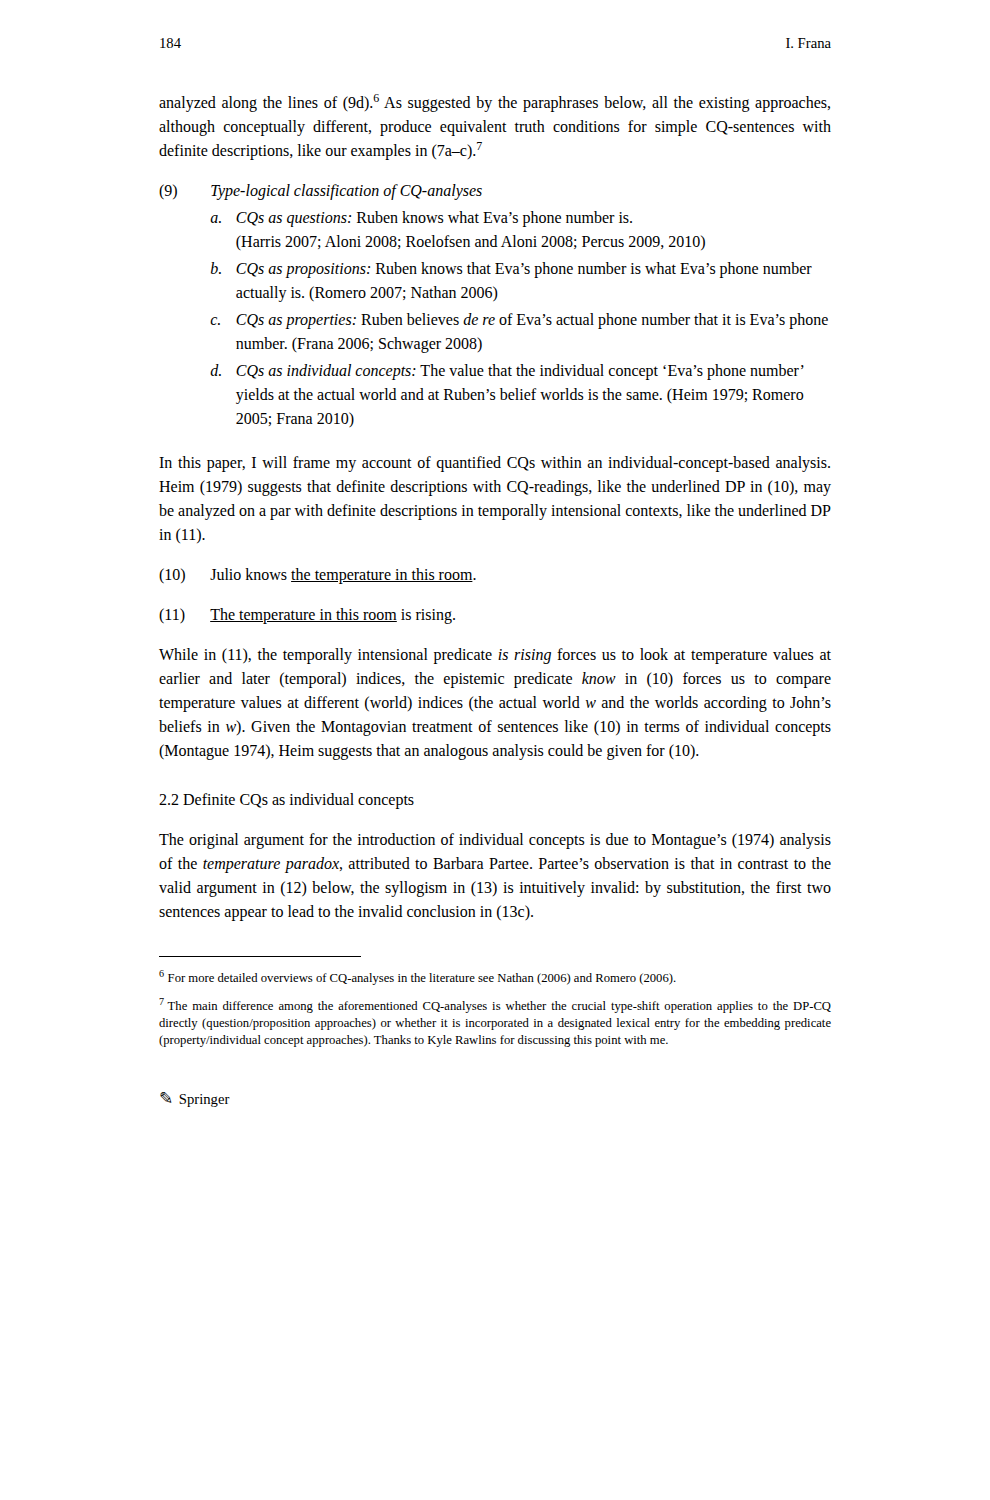184 I. Frana
analyzed along the lines of (9d).6 As suggested by the paraphrases below, all the existing approaches, although conceptually different, produce equivalent truth conditions for simple CQ-sentences with definite descriptions, like our examples in (7a–c).7
(9)
Type-logical classification of CQ-analyses
a. CQs as questions: Ruben knows what Eva’s phone number is.
(Harris 2007; Aloni 2008; Roelofsen and Aloni 2008; Percus 2009, 2010)
b. CQs as propositions: Ruben knows that Eva’s phone number is what Eva’s phone number actually is. (Romero 2007; Nathan 2006)
c. CQs as properties: Ruben believes de re of Eva’s actual phone number that it is Eva’s phone number. (Frana 2006; Schwager 2008)
d. CQs as individual concepts: The value that the individual concept ‘Eva’s phone number’ yields at the actual world and at Ruben’s belief worlds is the same. (Heim 1979; Romero 2005; Frana 2010)
In this paper, I will frame my account of quantified CQs within an individual-concept-based analysis. Heim (1979) suggests that definite descriptions with CQ-readings, like the underlined DP in (10), may be analyzed on a par with definite descriptions in temporally intensional contexts, like the underlined DP in (11).
(10)
Julio knows the temperature in this room.
(11)
The temperature in this room is rising.
While in (11), the temporally intensional predicate is rising forces us to look at temperature values at earlier and later (temporal) indices, the epistemic predicate know in (10) forces us to compare temperature values at different (world) indices (the actual world w and the worlds according to John’s beliefs in w). Given the Montagovian treatment of sentences like (10) in terms of individual concepts (Montague 1974), Heim suggests that an analogous analysis could be given for (10).
2.2 Definite CQs as individual concepts
The original argument for the introduction of individual concepts is due to Montague’s (1974) analysis of the temperature paradox, attributed to Barbara Partee. Partee’s observation is that in contrast to the valid argument in (12) below, the syllogism in (13) is intuitively invalid: by substitution, the first two sentences appear to lead to the invalid conclusion in (13c).
6 For more detailed overviews of CQ-analyses in the literature see Nathan (2006) and Romero (2006).
7 The main difference among the aforementioned CQ-analyses is whether the crucial type-shift operation applies to the DP-CQ directly (question/proposition approaches) or whether it is incorporated in a designated lexical entry for the embedding predicate (property/individual concept approaches). Thanks to Kyle Rawlins for discussing this point with me.
✎ Springer